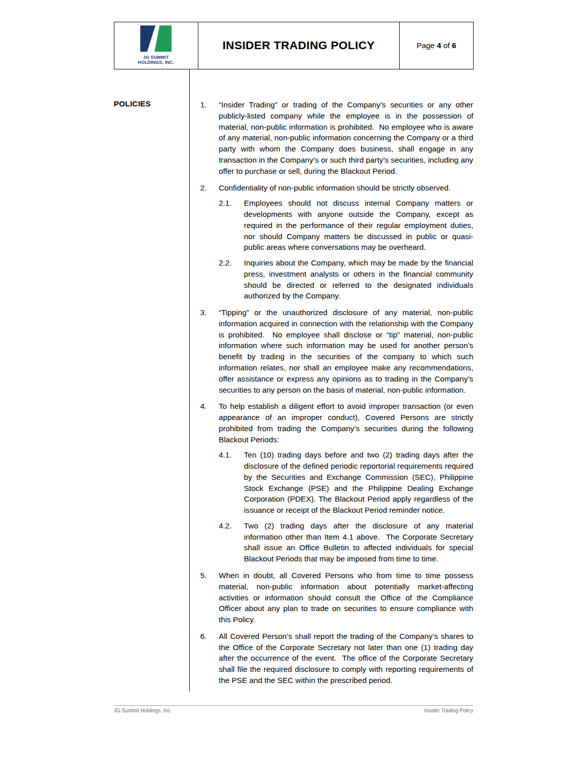JG SUMMIT
HOLDINGS, INC.
INSIDER TRADING POLICY
Page 4 of 6
POLICIES
1. “Insider Trading” or trading of the Company’s securities or any other publicly-listed company while the employee is in the possession of material, non-public information is prohibited. No employee who is aware of any material, non-public information concerning the Company or a third party with whom the Company does business, shall engage in any transaction in the Company’s or such third party’s securities, including any offer to purchase or sell, during the Blackout Period.
2. Confidentiality of non-public information should be strictly observed.
2.1. Employees should not discuss internal Company matters or developments with anyone outside the Company, except as required in the performance of their regular employment duties, nor should Company matters be discussed in public or quasi-public areas where conversations may be overheard.
2.2. Inquiries about the Company, which may be made by the financial press, investment analysts or others in the financial community should be directed or referred to the designated individuals authorized by the Company.
3. “Tipping” or the unauthorized disclosure of any material, non-public information acquired in connection with the relationship with the Company is prohibited. No employee shall disclose or “tip” material, non-public information where such information may be used for another person’s benefit by trading in the securities of the company to which such information relates, nor shall an employee make any recommendations, offer assistance or express any opinions as to trading in the Company’s securities to any person on the basis of material, non-public information.
4. To help establish a diligent effort to avoid improper transaction (or even appearance of an improper conduct), Covered Persons are strictly prohibited from trading the Company’s securities during the following Blackout Periods:
4.1. Ten (10) trading days before and two (2) trading days after the disclosure of the defined periodic reportorial requirements required by the Securities and Exchange Commission (SEC), Philippine Stock Exchange (PSE) and the Philippine Dealing Exchange Corporation (PDEX). The Blackout Period apply regardless of the issuance or receipt of the Blackout Period reminder notice.
4.2. Two (2) trading days after the disclosure of any material information other than Item 4.1 above. The Corporate Secretary shall issue an Office Bulletin to affected individuals for special Blackout Periods that may be imposed from time to time.
5. When in doubt, all Covered Persons who from time to time possess material, non-public information about potentially market-affecting activities or information should consult the Office of the Compliance Officer about any plan to trade on securities to ensure compliance with this Policy.
6. All Covered Person’s shall report the trading of the Company’s shares to the Office of the Corporate Secretary not later than one (1) trading day after the occurrence of the event. The office of the Corporate Secretary shall file the required disclosure to comply with reporting requirements of the PSE and the SEC within the prescribed period.
JG Summit Holdings, Inc. Insider Trading Policy